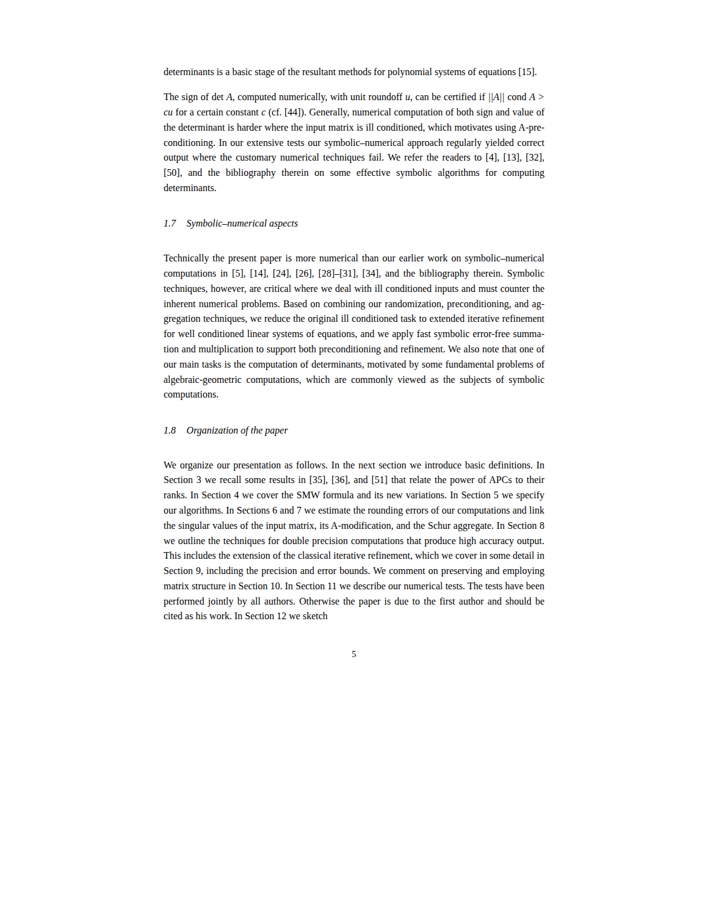determinants is a basic stage of the resultant methods for polynomial systems of equations [15].
The sign of det A, computed numerically, with unit roundoff u, can be certified if ||A|| cond A > cu for a certain constant c (cf. [44]). Generally, numerical computation of both sign and value of the determinant is harder where the input matrix is ill conditioned, which motivates using A-preconditioning. In our extensive tests our symbolic–numerical approach regularly yielded correct output where the customary numerical techniques fail. We refer the readers to [4], [13], [32], [50], and the bibliography therein on some effective symbolic algorithms for computing determinants.
1.7 Symbolic–numerical aspects
Technically the present paper is more numerical than our earlier work on symbolic–numerical computations in [5], [14], [24], [26], [28]–[31], [34], and the bibliography therein. Symbolic techniques, however, are critical where we deal with ill conditioned inputs and must counter the inherent numerical problems. Based on combining our randomization, preconditioning, and aggregation techniques, we reduce the original ill conditioned task to extended iterative refinement for well conditioned linear systems of equations, and we apply fast symbolic error-free summation and multiplication to support both preconditioning and refinement. We also note that one of our main tasks is the computation of determinants, motivated by some fundamental problems of algebraic-geometric computations, which are commonly viewed as the subjects of symbolic computations.
1.8 Organization of the paper
We organize our presentation as follows. In the next section we introduce basic definitions. In Section 3 we recall some results in [35], [36], and [51] that relate the power of APCs to their ranks. In Section 4 we cover the SMW formula and its new variations. In Section 5 we specify our algorithms. In Sections 6 and 7 we estimate the rounding errors of our computations and link the singular values of the input matrix, its A-modification, and the Schur aggregate. In Section 8 we outline the techniques for double precision computations that produce high accuracy output. This includes the extension of the classical iterative refinement, which we cover in some detail in Section 9, including the precision and error bounds. We comment on preserving and employing matrix structure in Section 10. In Section 11 we describe our numerical tests. The tests have been performed jointly by all authors. Otherwise the paper is due to the first author and should be cited as his work. In Section 12 we sketch
5